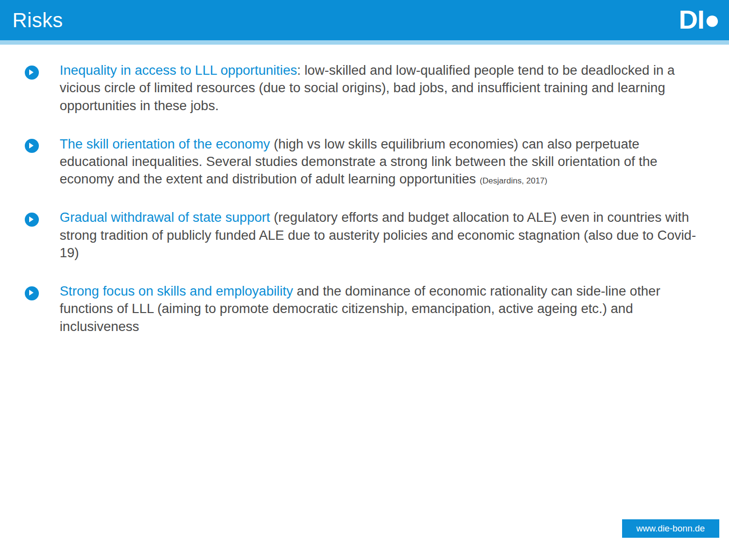Risks
DI●
Inequality in access to LLL opportunities: low-skilled and low-qualified people tend to be deadlocked in a vicious circle of limited resources (due to social origins), bad jobs, and insufficient training and learning opportunities in these jobs.
The skill orientation of the economy (high vs low skills equilibrium economies) can also perpetuate educational inequalities. Several studies demonstrate a strong link between the skill orientation of the economy and the extent and distribution of adult learning opportunities (Desjardins, 2017)
Gradual withdrawal of state support (regulatory efforts and budget allocation to ALE) even in countries with strong tradition of publicly funded ALE due to austerity policies and economic stagnation (also due to Covid-19)
Strong focus on skills and employability and the dominance of economic rationality can side-line other functions of LLL (aiming to promote democratic citizenship, emancipation, active ageing etc.) and inclusiveness
www.die-bonn.de